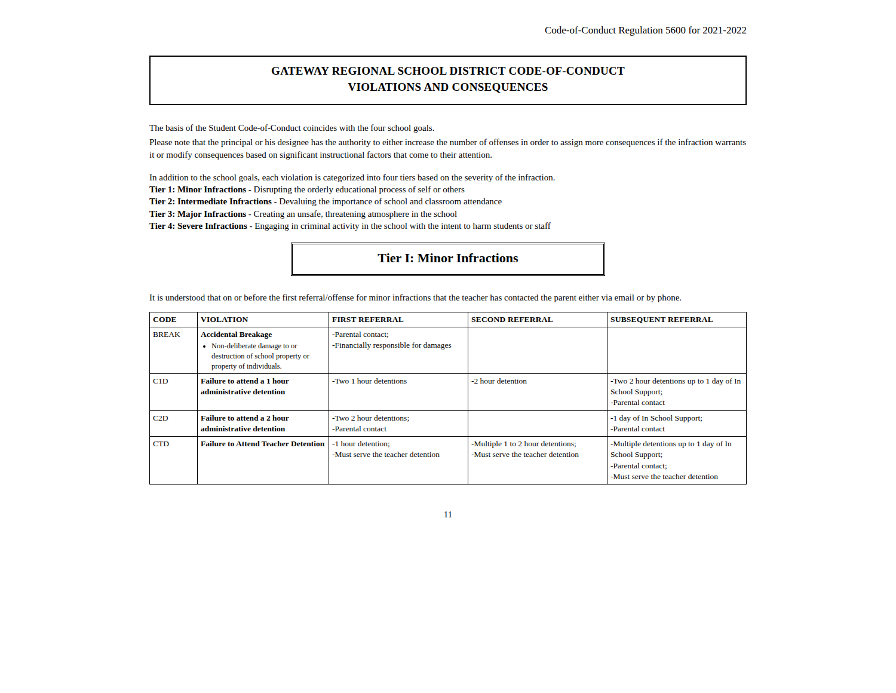Code-of-Conduct Regulation 5600 for 2021-2022
GATEWAY REGIONAL SCHOOL DISTRICT CODE-OF-CONDUCT
VIOLATIONS AND CONSEQUENCES
The basis of the Student Code-of-Conduct coincides with the four school goals.
Please note that the principal or his designee has the authority to either increase the number of offenses in order to assign more consequences if the infraction warrants it or modify consequences based on significant instructional factors that come to their attention.
In addition to the school goals, each violation is categorized into four tiers based on the severity of the infraction.
Tier 1: Minor Infractions - Disrupting the orderly educational process of self or others
Tier 2: Intermediate Infractions - Devaluing the importance of school and classroom attendance
Tier 3: Major Infractions - Creating an unsafe, threatening atmosphere in the school
Tier 4: Severe Infractions - Engaging in criminal activity in the school with the intent to harm students or staff
Tier I: Minor Infractions
It is understood that on or before the first referral/offense for minor infractions that the teacher has contacted the parent either via email or by phone.
| CODE | VIOLATION | FIRST REFERRAL | SECOND REFERRAL | SUBSEQUENT REFERRAL |
| --- | --- | --- | --- | --- |
| BREAK | Accidental Breakage Non-deliberate damage to or destruction of school property or property of individuals. | -Parental contact; -Financially responsible for damages | | |
| C1D | Failure to attend a 1 hour administrative detention | -Two 1 hour detentions | -2 hour detention | -Two 2 hour detentions up to 1 day of In School Support; -Parental contact |
| C2D | Failure to attend a 2 hour administrative detention | -Two 2 hour detentions; -Parental contact | | -1 day of In School Support; -Parental contact |
| CTD | Failure to Attend Teacher Detention | -1 hour detention; -Must serve the teacher detention | -Multiple 1 to 2 hour detentions; -Must serve the teacher detention | -Multiple detentions up to 1 day of In School Support; -Parental contact; -Must serve the teacher detention |
11